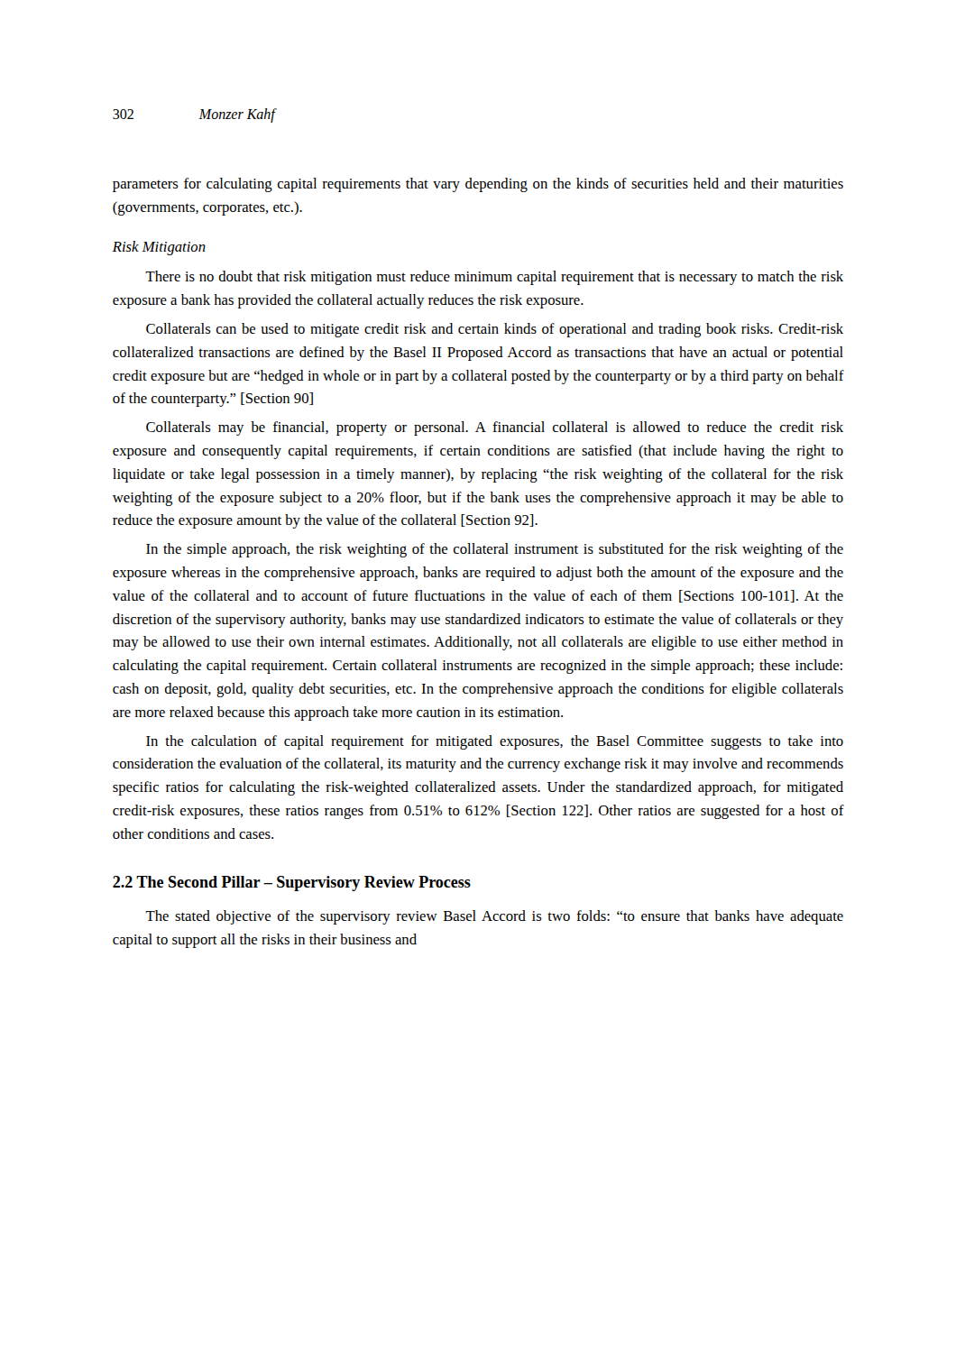302 Monzer Kahf
parameters for calculating capital requirements that vary depending on the kinds of securities held and their maturities (governments, corporates, etc.).
Risk Mitigation
There is no doubt that risk mitigation must reduce minimum capital requirement that is necessary to match the risk exposure a bank has provided the collateral actually reduces the risk exposure.
Collaterals can be used to mitigate credit risk and certain kinds of operational and trading book risks. Credit-risk collateralized transactions are defined by the Basel II Proposed Accord as transactions that have an actual or potential credit exposure but are “hedged in whole or in part by a collateral posted by the counterparty or by a third party on behalf of the counterparty.” [Section 90]
Collaterals may be financial, property or personal. A financial collateral is allowed to reduce the credit risk exposure and consequently capital requirements, if certain conditions are satisfied (that include having the right to liquidate or take legal possession in a timely manner), by replacing “the risk weighting of the collateral for the risk weighting of the exposure subject to a 20% floor, but if the bank uses the comprehensive approach it may be able to reduce the exposure amount by the value of the collateral [Section 92].
In the simple approach, the risk weighting of the collateral instrument is substituted for the risk weighting of the exposure whereas in the comprehensive approach, banks are required to adjust both the amount of the exposure and the value of the collateral and to account of future fluctuations in the value of each of them [Sections 100-101]. At the discretion of the supervisory authority, banks may use standardized indicators to estimate the value of collaterals or they may be allowed to use their own internal estimates. Additionally, not all collaterals are eligible to use either method in calculating the capital requirement. Certain collateral instruments are recognized in the simple approach; these include: cash on deposit, gold, quality debt securities, etc. In the comprehensive approach the conditions for eligible collaterals are more relaxed because this approach take more caution in its estimation.
In the calculation of capital requirement for mitigated exposures, the Basel Committee suggests to take into consideration the evaluation of the collateral, its maturity and the currency exchange risk it may involve and recommends specific ratios for calculating the risk-weighted collateralized assets. Under the standardized approach, for mitigated credit-risk exposures, these ratios ranges from 0.51% to 612% [Section 122]. Other ratios are suggested for a host of other conditions and cases.
2.2 The Second Pillar – Supervisory Review Process
The stated objective of the supervisory review Basel Accord is two folds: “to ensure that banks have adequate capital to support all the risks in their business and